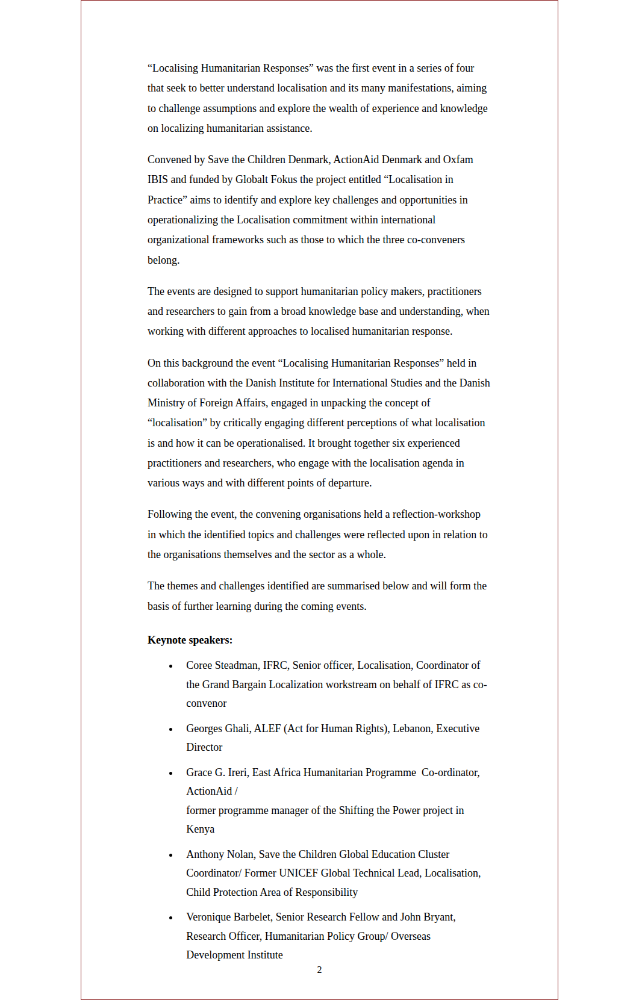“Localising Humanitarian Responses” was the first event in a series of four that seek to better understand localisation and its many manifestations, aiming to challenge assumptions and explore the wealth of experience and knowledge on localizing humanitarian assistance.
Convened by Save the Children Denmark, ActionAid Denmark and Oxfam IBIS and funded by Globalt Fokus the project entitled “Localisation in Practice” aims to identify and explore key challenges and opportunities in operationalizing the Localisation commitment within international organizational frameworks such as those to which the three co-conveners belong.
The events are designed to support humanitarian policy makers, practitioners and researchers to gain from a broad knowledge base and understanding, when working with different approaches to localised humanitarian response.
On this background the event “Localising Humanitarian Responses” held in collaboration with the Danish Institute for International Studies and the Danish Ministry of Foreign Affairs, engaged in unpacking the concept of “localisation” by critically engaging different perceptions of what localisation is and how it can be operationalised. It brought together six experienced practitioners and researchers, who engage with the localisation agenda in various ways and with different points of departure.
Following the event, the convening organisations held a reflection-workshop in which the identified topics and challenges were reflected upon in relation to the organisations themselves and the sector as a whole.
The themes and challenges identified are summarised below and will form the basis of further learning during the coming events.
Keynote speakers:
Coree Steadman, IFRC, Senior officer, Localisation, Coordinator of the Grand Bargain Localization workstream on behalf of IFRC as co-convenor
Georges Ghali, ALEF (Act for Human Rights), Lebanon, Executive Director
Grace G. Ireri, East Africa Humanitarian Programme Co-ordinator, ActionAid /
former programme manager of the Shifting the Power project in Kenya
Anthony Nolan, Save the Children Global Education Cluster Coordinator/ Former UNICEF Global Technical Lead, Localisation, Child Protection Area of Responsibility
Veronique Barbelet, Senior Research Fellow and John Bryant, Research Officer, Humanitarian Policy Group/ Overseas Development Institute
2